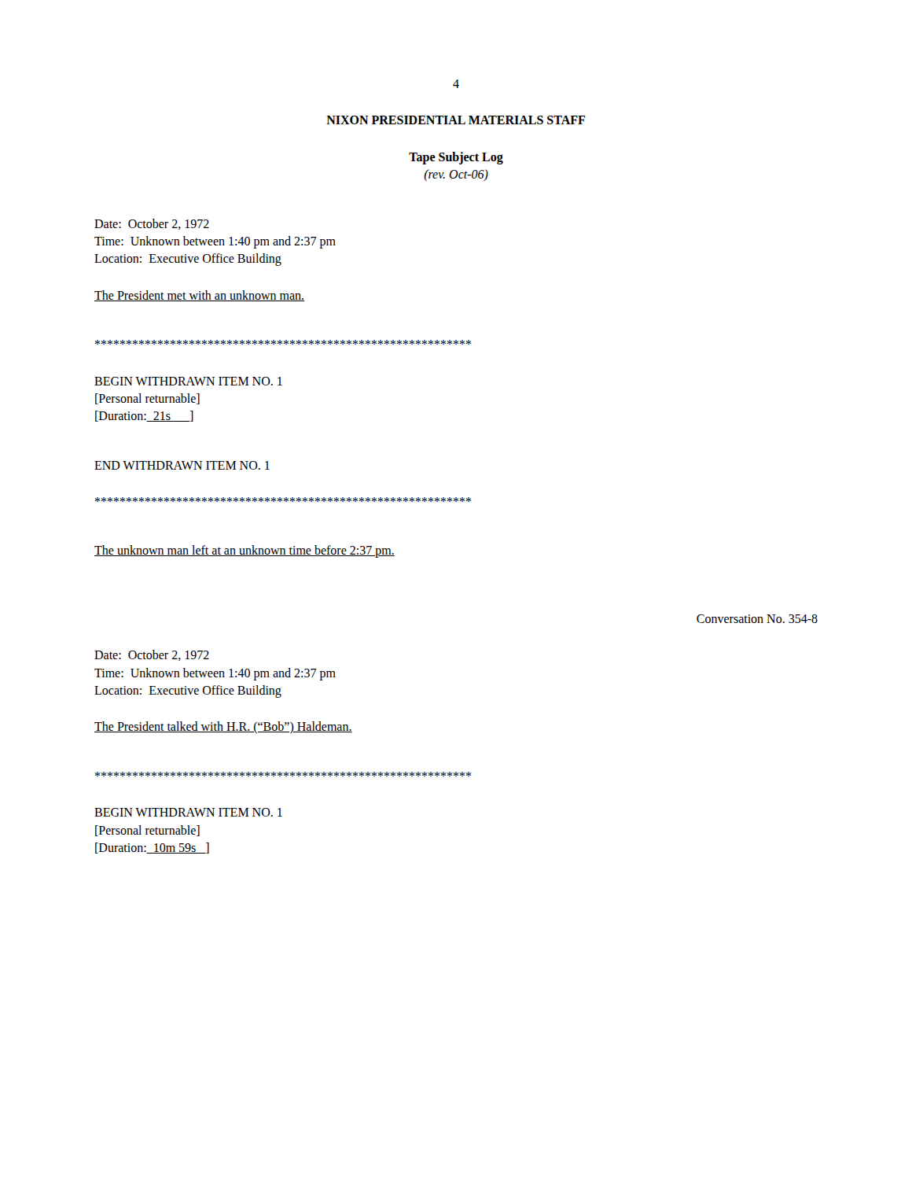4
NIXON PRESIDENTIAL MATERIALS STAFF
Tape Subject Log
(rev. Oct-06)
Date: October 2, 1972
Time: Unknown between 1:40 pm and 2:37 pm
Location: Executive Office Building
The President met with an unknown man.
************************************************************
BEGIN WITHDRAWN ITEM NO. 1
[Personal returnable]
[Duration: 21s ]
END WITHDRAWN ITEM NO. 1
************************************************************
The unknown man left at an unknown time before 2:37 pm.
Conversation No. 354-8
Date: October 2, 1972
Time: Unknown between 1:40 pm and 2:37 pm
Location: Executive Office Building
The President talked with H.R. (“Bob”) Haldeman.
************************************************************
BEGIN WITHDRAWN ITEM NO. 1
[Personal returnable]
[Duration: 10m 59s ]